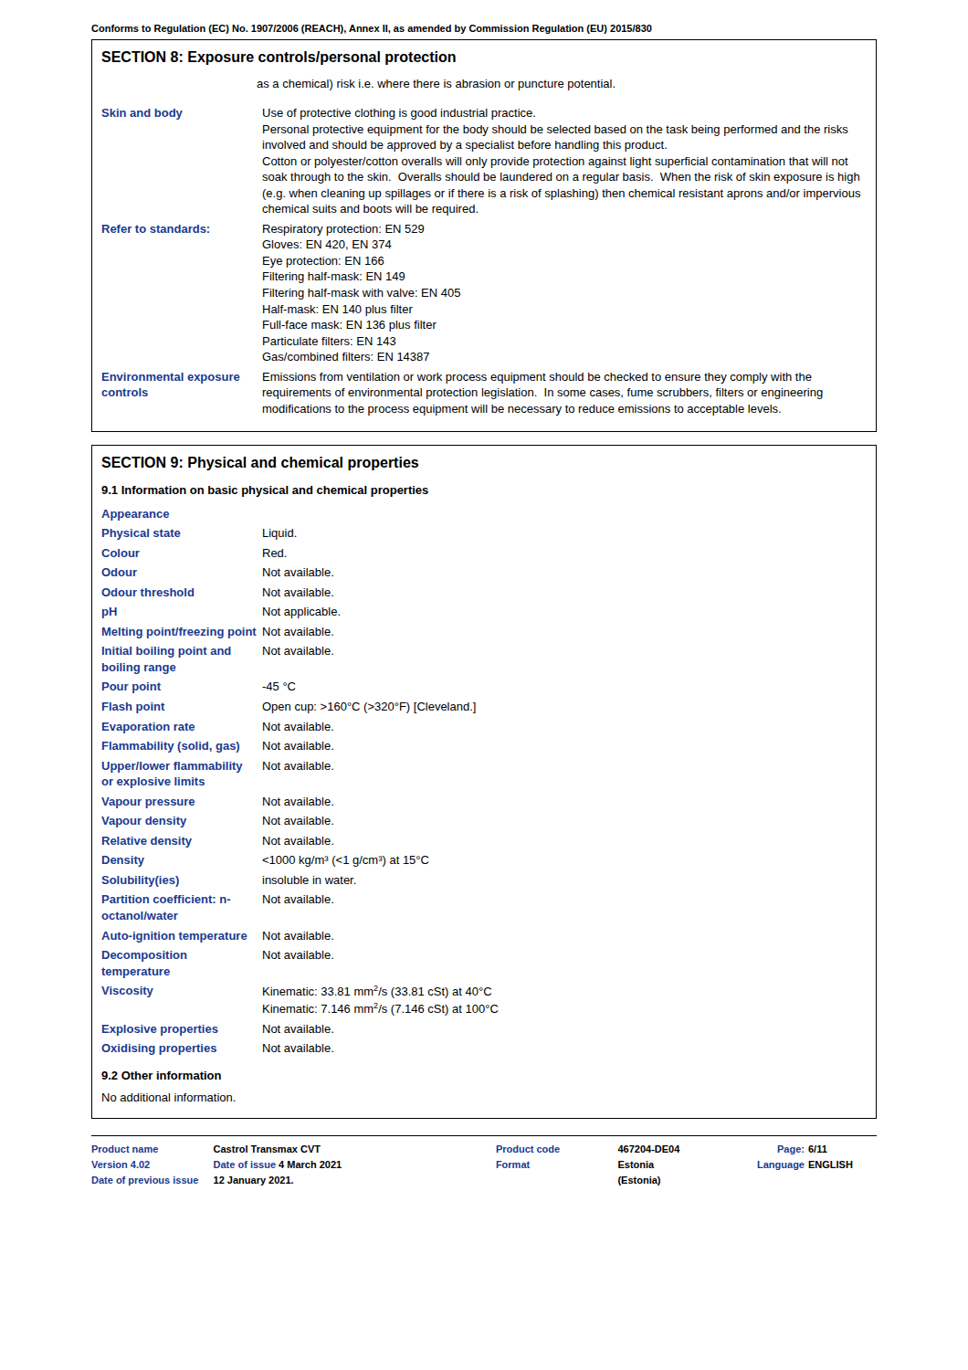Conforms to Regulation (EC) No. 1907/2006 (REACH), Annex II, as amended by Commission Regulation (EU) 2015/830
SECTION 8: Exposure controls/personal protection
as a chemical) risk i.e. where there is abrasion or puncture potential.
| Skin and body | Use of protective clothing is good industrial practice. Personal protective equipment for the body should be selected based on the task being performed and the risks involved and should be approved by a specialist before handling this product. Cotton or polyester/cotton overalls will only provide protection against light superficial contamination that will not soak through to the skin. Overalls should be laundered on a regular basis. When the risk of skin exposure is high (e.g. when cleaning up spillages or if there is a risk of splashing) then chemical resistant aprons and/or impervious chemical suits and boots will be required. |
| Refer to standards: | Respiratory protection: EN 529 Gloves: EN 420, EN 374 Eye protection: EN 166 Filtering half-mask: EN 149 Filtering half-mask with valve: EN 405 Half-mask: EN 140 plus filter Full-face mask: EN 136 plus filter Particulate filters: EN 143 Gas/combined filters: EN 14387 |
| Environmental exposure controls | Emissions from ventilation or work process equipment should be checked to ensure they comply with the requirements of environmental protection legislation. In some cases, fume scrubbers, filters or engineering modifications to the process equipment will be necessary to reduce emissions to acceptable levels. |
SECTION 9: Physical and chemical properties
9.1 Information on basic physical and chemical properties
| Appearance | |
| Physical state | Liquid. |
| Colour | Red. |
| Odour | Not available. |
| Odour threshold | Not available. |
| pH | Not applicable. |
| Melting point/freezing point | Not available. |
| Initial boiling point and boiling range | Not available. |
| Pour point | -45 °C |
| Flash point | Open cup: >160°C (>320°F) [Cleveland.] |
| Evaporation rate | Not available. |
| Flammability (solid, gas) | Not available. |
| Upper/lower flammability or explosive limits | Not available. |
| Vapour pressure | Not available. |
| Vapour density | Not available. |
| Relative density | Not available. |
| Density | <1000 kg/m³ (<1 g/cm³) at 15°C |
| Solubility(ies) | insoluble in water. |
| Partition coefficient: n-octanol/water | Not available. |
| Auto-ignition temperature | Not available. |
| Decomposition temperature | Not available. |
| Viscosity | Kinematic: 33.81 mm 2 /s (33.81 cSt) at 40°C Kinematic: 7.146 mm 2 /s (7.146 cSt) at 100°C |
| Explosive properties | Not available. |
| Oxidising properties | Not available. |
9.2 Other information
No additional information.
| Product name | Castrol Transmax CVT | Product code | 467204-DE04 | Page: | 6/11 |
| Version 4.02 | Date of issue 4 March 2021 | Format | Estonia | Language | ENGLISH |
| Date of previous issue | 12 January 2021. | | (Estonia) | | |